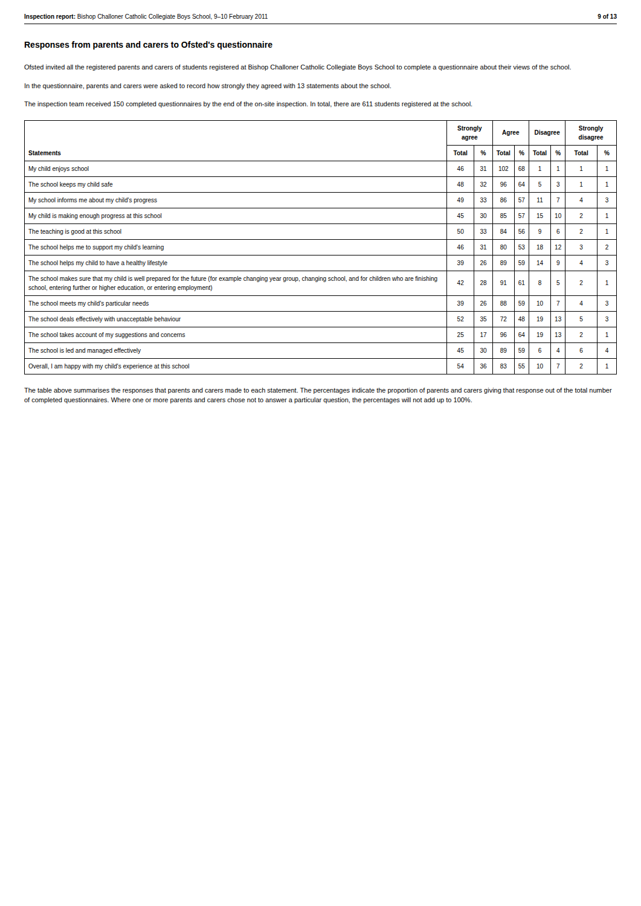Inspection report: Bishop Challoner Catholic Collegiate Boys School, 9–10 February 2011
9 of 13
Responses from parents and carers to Ofsted's questionnaire
Ofsted invited all the registered parents and carers of students registered at Bishop Challoner Catholic Collegiate Boys School to complete a questionnaire about their views of the school.
In the questionnaire, parents and carers were asked to record how strongly they agreed with 13 statements about the school.
The inspection team received 150 completed questionnaires by the end of the on-site inspection. In total, there are 611 students registered at the school.
| Statements | Strongly agree | Agree | Disagree | Strongly disagree |
| --- | --- | --- | --- | --- |
| Total | % | Total | % | Total | % | Total | % |
| My child enjoys school | 46 | 31 | 102 | 68 | 1 | 1 | 1 | 1 |
| The school keeps my child safe | 48 | 32 | 96 | 64 | 5 | 3 | 1 | 1 |
| My school informs me about my child's progress | 49 | 33 | 86 | 57 | 11 | 7 | 4 | 3 |
| My child is making enough progress at this school | 45 | 30 | 85 | 57 | 15 | 10 | 2 | 1 |
| The teaching is good at this school | 50 | 33 | 84 | 56 | 9 | 6 | 2 | 1 |
| The school helps me to support my child's learning | 46 | 31 | 80 | 53 | 18 | 12 | 3 | 2 |
| The school helps my child to have a healthy lifestyle | 39 | 26 | 89 | 59 | 14 | 9 | 4 | 3 |
| The school makes sure that my child is well prepared for the future (for example changing year group, changing school, and for children who are finishing school, entering further or higher education, or entering employment) | 42 | 28 | 91 | 61 | 8 | 5 | 2 | 1 |
| The school meets my child's particular needs | 39 | 26 | 88 | 59 | 10 | 7 | 4 | 3 |
| The school deals effectively with unacceptable behaviour | 52 | 35 | 72 | 48 | 19 | 13 | 5 | 3 |
| The school takes account of my suggestions and concerns | 25 | 17 | 96 | 64 | 19 | 13 | 2 | 1 |
| The school is led and managed effectively | 45 | 30 | 89 | 59 | 6 | 4 | 6 | 4 |
| Overall, I am happy with my child's experience at this school | 54 | 36 | 83 | 55 | 10 | 7 | 2 | 1 |
The table above summarises the responses that parents and carers made to each statement. The percentages indicate the proportion of parents and carers giving that response out of the total number of completed questionnaires. Where one or more parents and carers chose not to answer a particular question, the percentages will not add up to 100%.